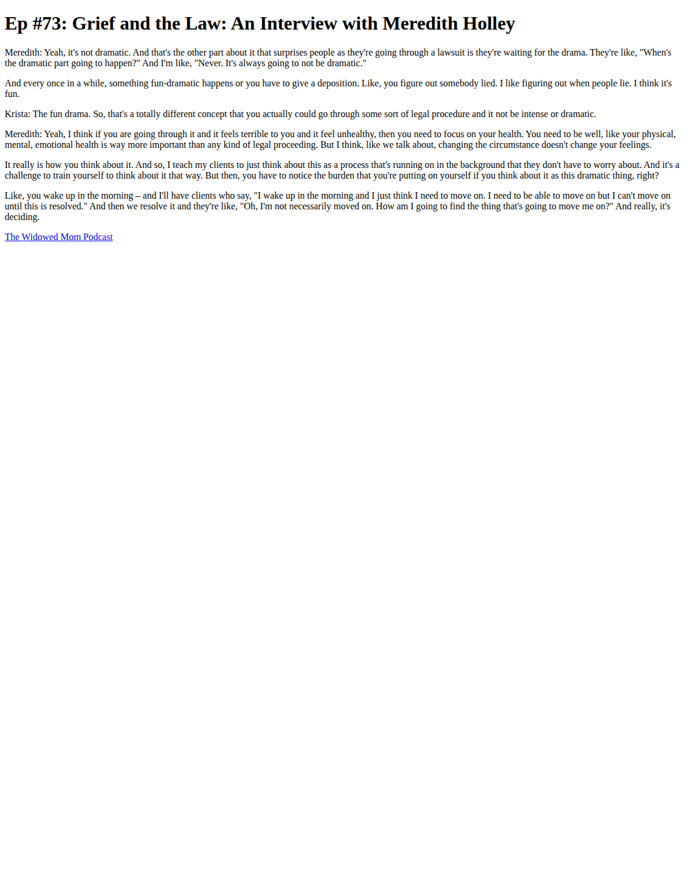Ep #73: Grief and the Law: An Interview with Meredith Holley
Meredith: Yeah, it's not dramatic. And that's the other part about it that surprises people as they're going through a lawsuit is they're waiting for the drama. They're like, "When's the dramatic part going to happen?" And I'm like, "Never. It's always going to not be dramatic."
And every once in a while, something fun-dramatic happens or you have to give a deposition. Like, you figure out somebody lied. I like figuring out when people lie. I think it's fun.
Krista: The fun drama. So, that's a totally different concept that you actually could go through some sort of legal procedure and it not be intense or dramatic.
Meredith: Yeah, I think if you are going through it and it feels terrible to you and it feel unhealthy, then you need to focus on your health. You need to be well, like your physical, mental, emotional health is way more important than any kind of legal proceeding. But I think, like we talk about, changing the circumstance doesn't change your feelings.
It really is how you think about it. And so, I teach my clients to just think about this as a process that's running on in the background that they don't have to worry about. And it's a challenge to train yourself to think about it that way. But then, you have to notice the burden that you're putting on yourself if you think about it as this dramatic thing, right?
Like, you wake up in the morning – and I'll have clients who say, "I wake up in the morning and I just think I need to move on. I need to be able to move on but I can't move on until this is resolved." And then we resolve it and they're like, "Oh, I'm not necessarily moved on. How am I going to find the thing that's going to move me on?" And really, it's deciding.
The Widowed Mom Podcast